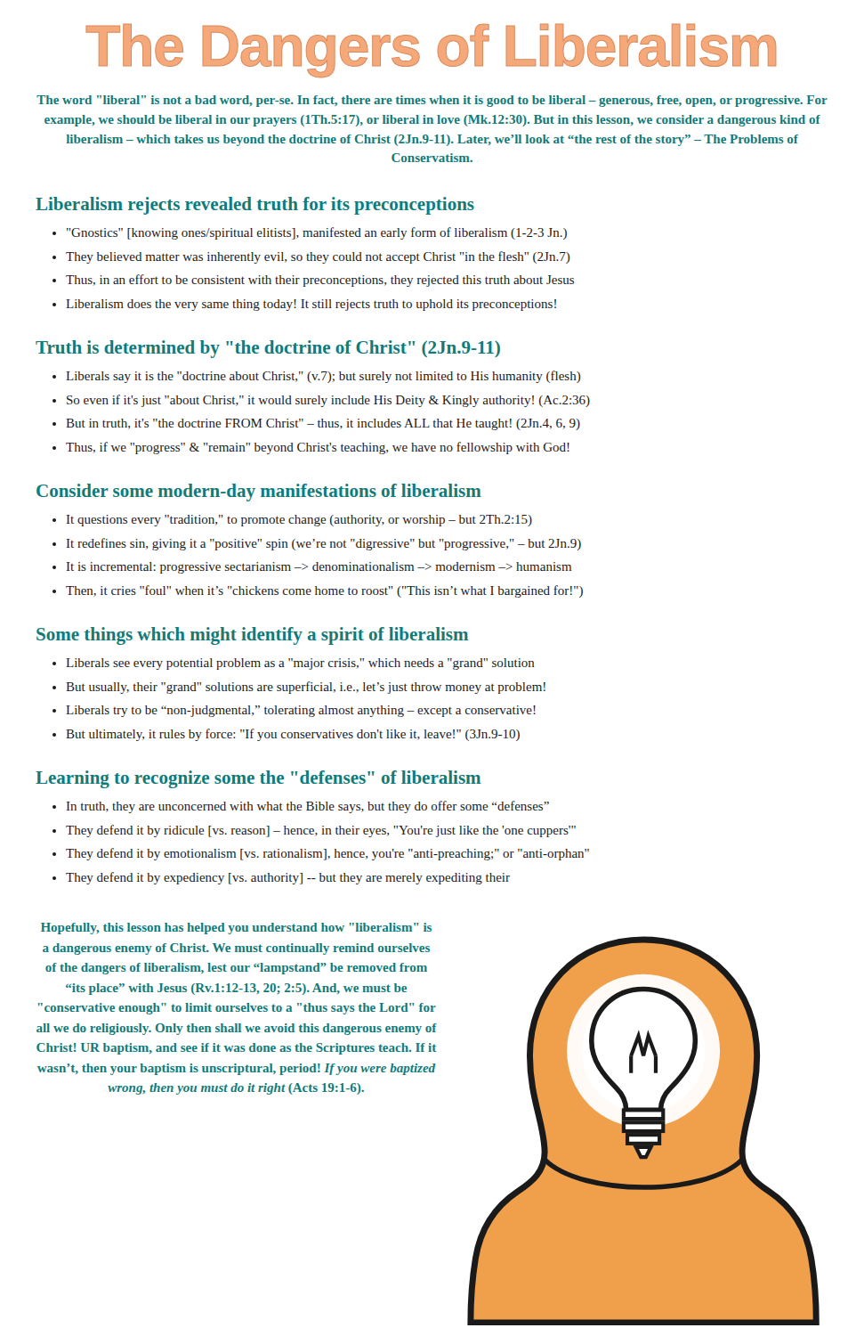The Dangers of Liberalism
The word "liberal" is not a bad word, per-se. In fact, there are times when it is good to be liberal – generous, free, open, or progressive. For example, we should be liberal in our prayers (1Th.5:17), or liberal in love (Mk.12:30). But in this lesson, we consider a dangerous kind of liberalism – which takes us beyond the doctrine of Christ (2Jn.9-11). Later, we’ll look at “the rest of the story” – The Problems of Conservatism.
Liberalism rejects revealed truth for its preconceptions
"Gnostics" [knowing ones/spiritual elitists], manifested an early form of liberalism (1-2-3 Jn.)
They believed matter was inherently evil, so they could not accept Christ "in the flesh" (2Jn.7)
Thus, in an effort to be consistent with their preconceptions, they rejected this truth about Jesus
Liberalism does the very same thing today! It still rejects truth to uphold its preconceptions!
Truth is determined by "the doctrine of Christ" (2Jn.9-11)
Liberals say it is the "doctrine about Christ," (v.7); but surely not limited to His humanity (flesh)
So even if it's just "about Christ," it would surely include His Deity & Kingly authority! (Ac.2:36)
But in truth, it's "the doctrine FROM Christ" – thus, it includes ALL that He taught! (2Jn.4, 6, 9)
Thus, if we "progress" & "remain" beyond Christ's teaching, we have no fellowship with God!
Consider some modern-day manifestations of liberalism
It questions every "tradition," to promote change (authority, or worship – but 2Th.2:15)
It redefines sin, giving it a "positive" spin (we’re not "digressive" but "progressive," – but 2Jn.9)
It is incremental: progressive sectarianism –> denominationalism –> modernism –> humanism
Then, it cries "foul" when it’s "chickens come home to roost" ("This isn’t what I bargained for!")
Some things which might identify a spirit of liberalism
Liberals see every potential problem as a "major crisis," which needs a "grand" solution
But usually, their "grand" solutions are superficial, i.e., let’s just throw money at problem!
Liberals try to be “non-judgmental,” tolerating almost anything – except a conservative!
But ultimately, it rules by force: "If you conservatives don't like it, leave!" (3Jn.9-10)
Learning to recognize some the "defenses" of liberalism
In truth, they are unconcerned with what the Bible says, but they do offer some “defenses”
They defend it by ridicule [vs. reason] – hence, in their eyes, "You're just like the 'one cuppers'"
They defend it by emotionalism [vs. rationalism], hence, you're "anti-preaching;" or "anti-orphan"
They defend it by expediency [vs. authority] -- but they are merely expediting their
Hopefully, this lesson has helped you understand how "liberalism" is a dangerous enemy of Christ. We must continually remind ourselves of the dangers of liberalism, lest our “lampstand” be removed from “its place” with Jesus (Rv.1:12-13, 20; 2:5). And, we must be "conservative enough" to limit ourselves to a "thus says the Lord" for all we do religiously. Only then shall we avoid this dangerous enemy of Christ! UR baptism, and see if it was done as the Scriptures teach. If it wasn’t, then your baptism is unscriptural, period! If you were baptized wrong, then you must do it right (Acts 19:1-6).